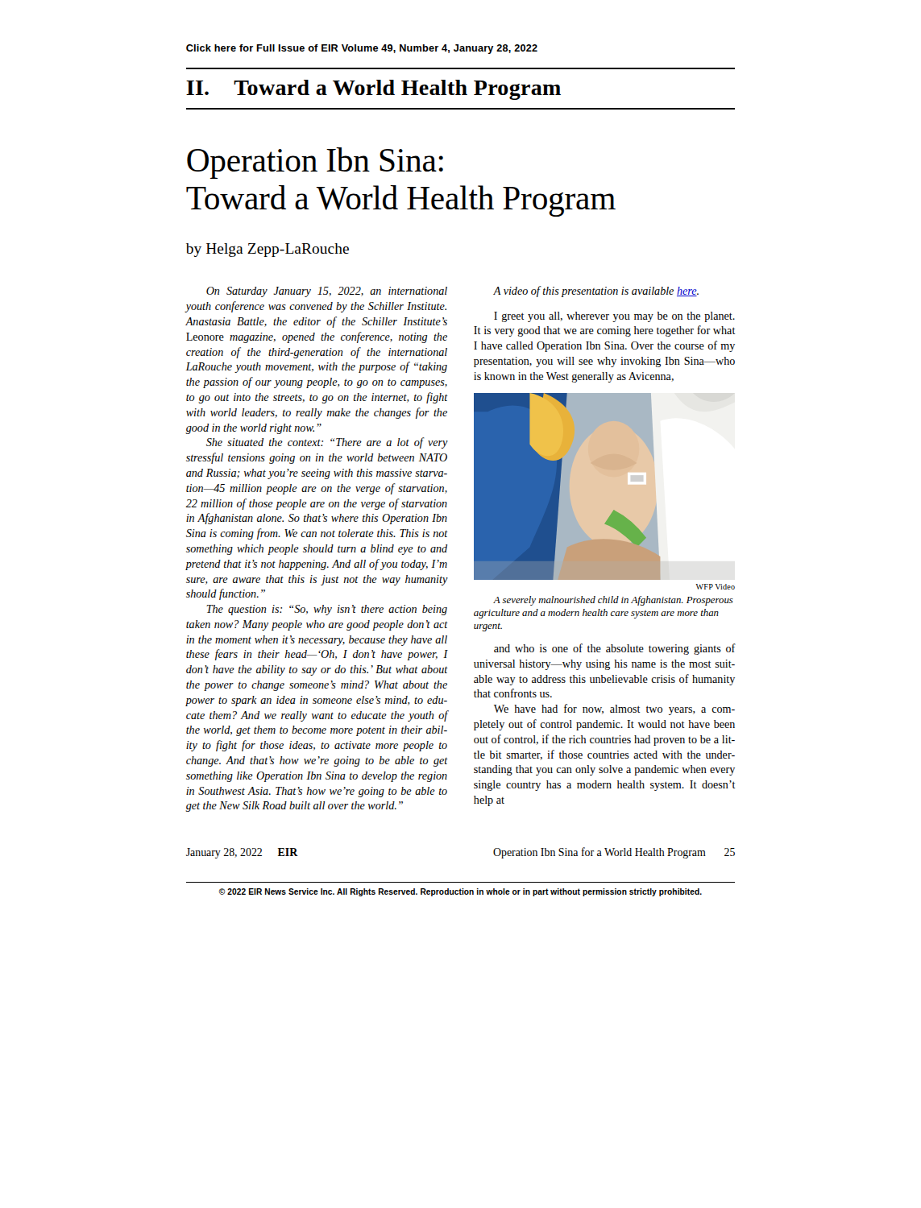Click here for Full Issue of EIR Volume 49, Number 4, January 28, 2022
II. Toward a World Health Program
Operation Ibn Sina:
Toward a World Health Program
by Helga Zepp-LaRouche
On Saturday January 15, 2022, an international youth conference was convened by the Schiller Institute. Anastasia Battle, the editor of the Schiller Institute’s Leonore magazine, opened the conference, noting the creation of the third-generation of the international LaRouche youth movement, with the purpose of “taking the passion of our young people, to go on to campuses, to go out into the streets, to go on the internet, to fight with world leaders, to really make the changes for the good in the world right now.”
She situated the context: “There are a lot of very stressful tensions going on in the world between NATO and Russia; what you’re seeing with this massive starvation—45 million people are on the verge of starvation, 22 million of those people are on the verge of starvation in Afghanistan alone. So that’s where this Operation Ibn Sina is coming from. We can not tolerate this. This is not something which people should turn a blind eye to and pretend that it’s not happening. And all of you today, I’m sure, are aware that this is just not the way humanity should function.”
The question is: “So, why isn’t there action being taken now? Many people who are good people don’t act in the moment when it’s necessary, because they have all these fears in their head—‘Oh, I don’t have power, I don’t have the ability to say or do this.’ But what about the power to change someone’s mind? What about the power to spark an idea in someone else’s mind, to educate them? And we really want to educate the youth of the world, get them to become more potent in their ability to fight for those ideas, to activate more people to change. And that’s how we’re going to be able to get something like Operation Ibn Sina to develop the region in Southwest Asia. That’s how we’re going to be able to get the New Silk Road built all over the world.”
A video of this presentation is available here.
I greet you all, wherever you may be on the planet. It is very good that we are coming here together for what I have called Operation Ibn Sina. Over the course of my presentation, you will see why invoking Ibn Sina—who is known in the West generally as Avicenna,
WFP Video
A severely malnourished child in Afghanistan. Prosperous agriculture and a modern health care system are more than urgent.
and who is one of the absolute towering giants of universal history—why using his name is the most suitable way to address this unbelievable crisis of humanity that confronts us.
We have had for now, almost two years, a completely out of control pandemic. It would not have been out of control, if the rich countries had proven to be a little bit smarter, if those countries acted with the understanding that you can only solve a pandemic when every single country has a modern health system. It doesn’t help at
January 28, 2022 EIR
Operation Ibn Sina for a World Health Program 25
© 2022 EIR News Service Inc. All Rights Reserved. Reproduction in whole or in part without permission strictly prohibited.